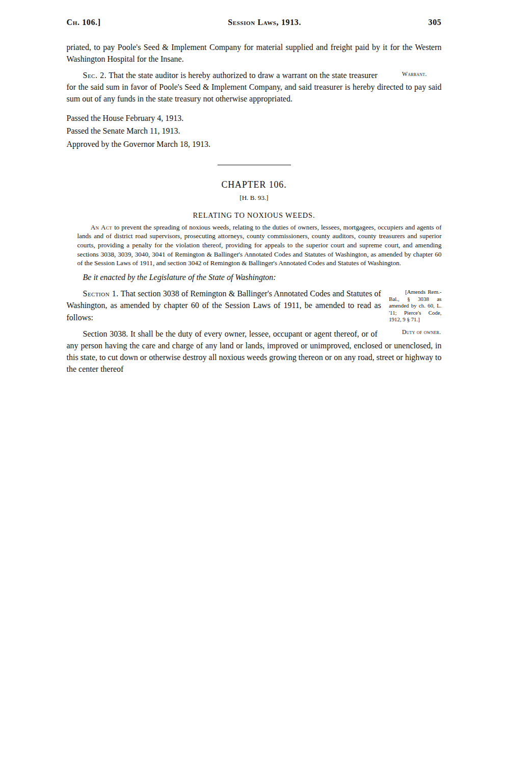Ch. 106.] Session Laws, 1913. 305
priated, to pay Poole's Seed & Implement Company for material supplied and freight paid by it for the Western Washington Hospital for the Insane.
Warrant. Sec. 2. That the state auditor is hereby authorized to draw a warrant on the state treasurer for the said sum in favor of Poole's Seed & Implement Company, and said treasurer is hereby directed to pay said sum out of any funds in the state treasury not otherwise appropriated.
Passed the House February 4, 1913.
Passed the Senate March 11, 1913.
Approved by the Governor March 18, 1913.
CHAPTER 106.
[H. B. 93.]
RELATING TO NOXIOUS WEEDS.
An Act to prevent the spreading of noxious weeds, relating to the duties of owners, lessees, mortgagees, occupiers and agents of lands and of district road supervisors, prosecuting attorneys, county commissioners, county auditors, county treasurers and superior courts, providing a penalty for the violation thereof, providing for appeals to the superior court and supreme court, and amending sections 3038, 3039, 3040, 3041 of Remington & Ballinger's Annotated Codes and Statutes of Washington, as amended by chapter 60 of the Session Laws of 1911, and section 3042 of Remington & Ballinger's Annotated Codes and Statutes of Washington.
Be it enacted by the Legislature of the State of Washington:
[Amends Rem.-Bal., § 3038 as amended by ch. 60, L. '11; Pierce's Code, 1912, 9 § 71.] Section 1. That section 3038 of Remington & Ballinger's Annotated Codes and Statutes of Washington, as amended by chapter 60 of the Session Laws of 1911, be amended to read as follows:
Duty of owner. Section 3038. It shall be the duty of every owner, lessee, occupant or agent thereof, or of any person having the care and charge of any land or lands, improved or unimproved, enclosed or unenclosed, in this state, to cut down or otherwise destroy all noxious weeds growing thereon or on any road, street or highway to the center thereof